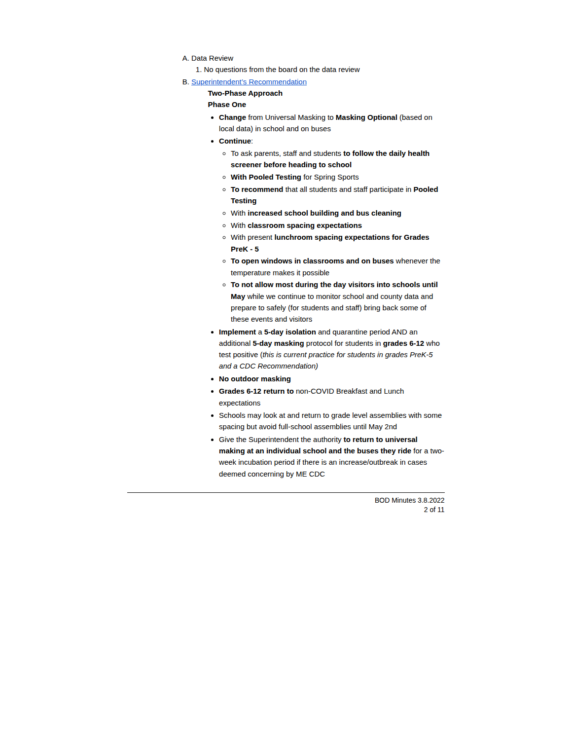Data Review
No questions from the board on the data review
Superintendent’s Recommendation
Two-Phase Approach
Phase One
Change from Universal Masking to Masking Optional (based on local data) in school and on buses
Continue:
To ask parents, staff and students to follow the daily health screener before heading to school
With Pooled Testing for Spring Sports
To recommend that all students and staff participate in Pooled Testing
With increased school building and bus cleaning
With classroom spacing expectations
With present lunchroom spacing expectations for Grades PreK - 5
To open windows in classrooms and on buses whenever the temperature makes it possible
To not allow most during the day visitors into schools until May while we continue to monitor school and county data and prepare to safely (for students and staff) bring back some of these events and visitors
Implement a 5-day isolation and quarantine period AND an additional 5-day masking protocol for students in grades 6-12 who test positive (this is current practice for students in grades PreK-5 and a CDC Recommendation)
No outdoor masking
Grades 6-12 return to non-COVID Breakfast and Lunch expectations
Schools may look at and return to grade level assemblies with some spacing but avoid full-school assemblies until May 2nd
Give the Superintendent the authority to return to universal making at an individual school and the buses they ride for a two-week incubation period if there is an increase/outbreak in cases deemed concerning by ME CDC
BOD Minutes 3.8.2022
2 of 11